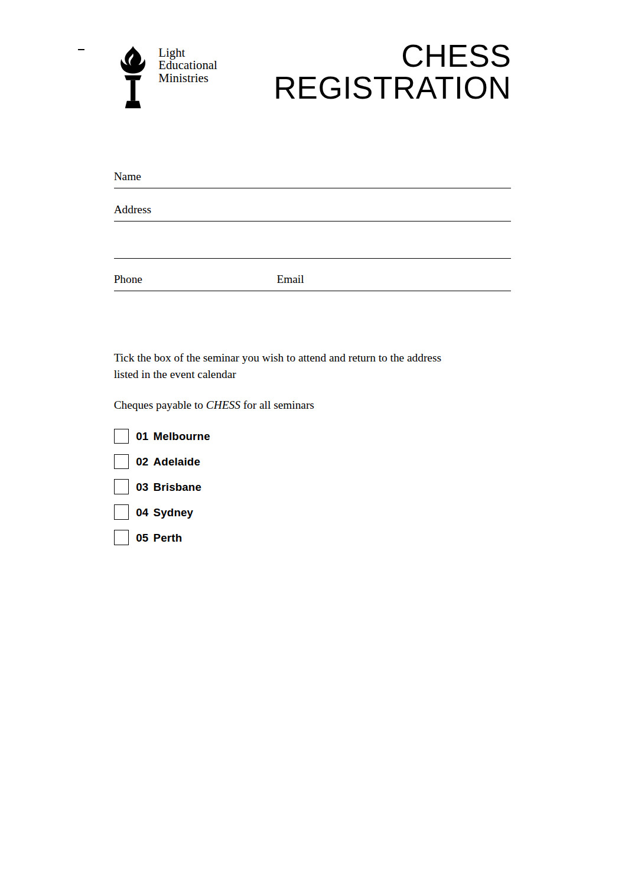Light Educational Ministries
CHESS REGISTRATION
Name
Address
Phone
Email
Tick the box of the seminar you wish to attend and return to the address listed in the event calendar
Cheques payable to CHESS for all seminars
01 Melbourne
02 Adelaide
03 Brisbane
04 Sydney
05 Perth